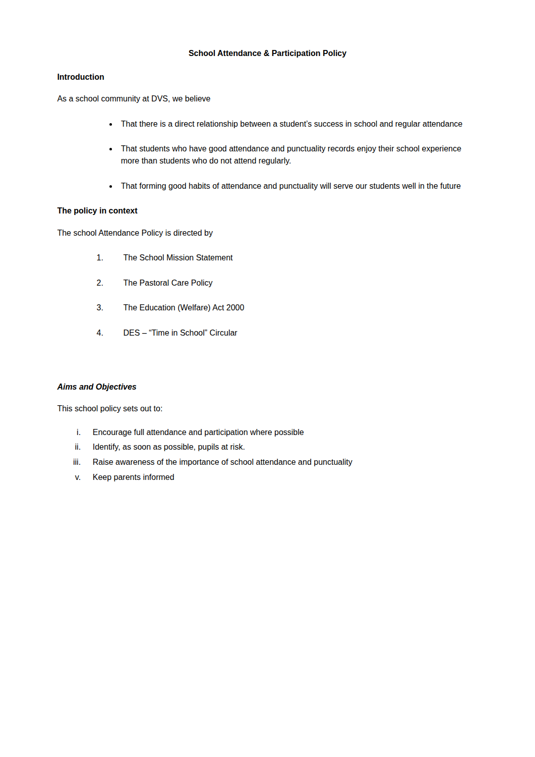School Attendance & Participation Policy
Introduction
As a school community at DVS, we believe
That there is a direct relationship between a student’s success in school and regular attendance
That students who have good attendance and punctuality records enjoy their school experience more than students who do not attend regularly.
That forming good habits of attendance and punctuality will serve our students well in the future
The policy in context
The school Attendance Policy is directed by
The School Mission Statement
The Pastoral Care Policy
The Education (Welfare) Act 2000
DES – “Time in School” Circular
Aims and Objectives
This school policy sets out to:
Encourage full attendance and participation where possible
Identify, as soon as possible, pupils at risk.
Raise awareness of the importance of school attendance and punctuality
Keep parents informed